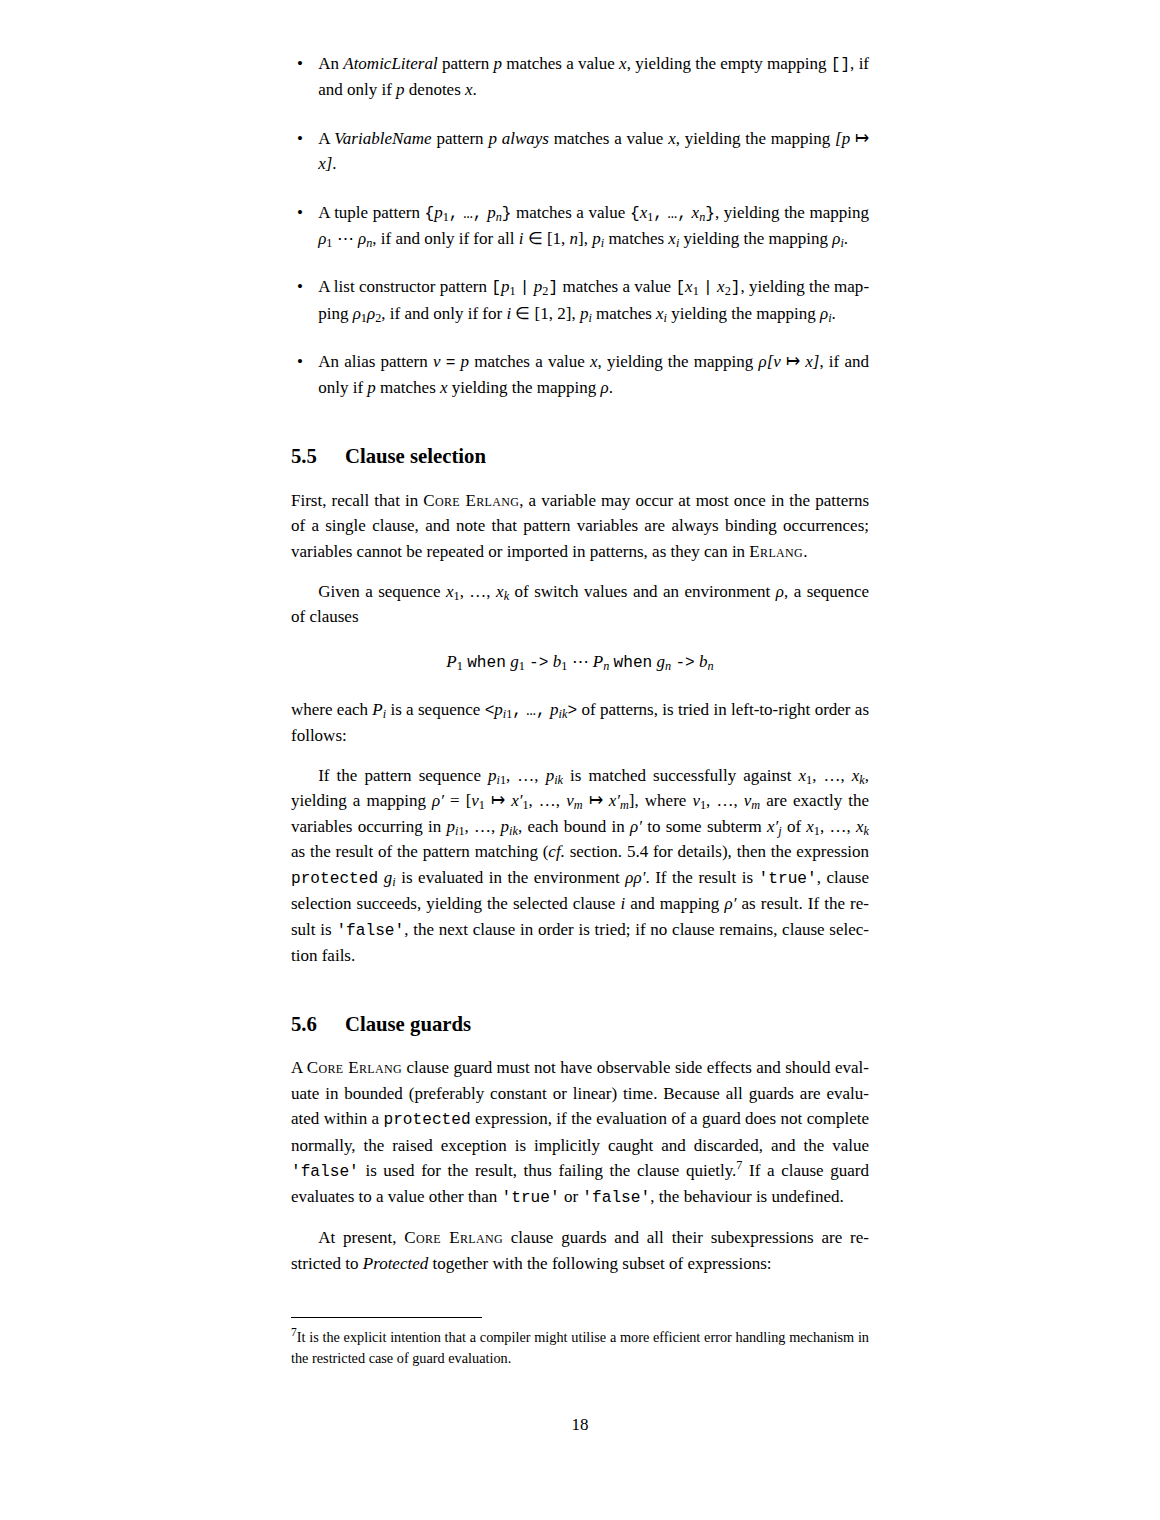An AtomicLiteral pattern p matches a value x, yielding the empty mapping [], if and only if p denotes x.
A VariableName pattern p always matches a value x, yielding the mapping [p ↦ x].
A tuple pattern {p1, …, pn} matches a value {x1, …, xn}, yielding the mapping ρ1 ⋯ ρn, if and only if for all i ∈ [1, n], pi matches xi yielding the mapping ρi.
A list constructor pattern [p1 | p2] matches a value [x1 | x2], yielding the mapping ρ1ρ2, if and only if for i ∈ [1, 2], pi matches xi yielding the mapping ρi.
An alias pattern v = p matches a value x, yielding the mapping ρ[v ↦ x], if and only if p matches x yielding the mapping ρ.
5.5 Clause selection
First, recall that in Core Erlang, a variable may occur at most once in the patterns of a single clause, and note that pattern variables are always binding occurrences; variables cannot be repeated or imported in patterns, as they can in Erlang.
Given a sequence x1, …, xk of switch values and an environment ρ, a sequence of clauses
P1 when g1 -> b1 ⋯ Pn when gn -> bn
where each Pi is a sequence <pi1, …, pik> of patterns, is tried in left-to-right order as follows:
If the pattern sequence pi1, …, pik is matched successfully against x1, …, xk, yielding a mapping ρ′ = [v1 ↦ x′1, …, vm ↦ x′m], where v1, …, vm are exactly the variables occurring in pi1, …, pik, each bound in ρ′ to some subterm x′j of x1, …, xk as the result of the pattern matching (cf. section. 5.4 for details), then the expression protected gi is evaluated in the environment ρρ′. If the result is 'true', clause selection succeeds, yielding the selected clause i and mapping ρ′ as result. If the result is 'false', the next clause in order is tried; if no clause remains, clause selection fails.
5.6 Clause guards
A Core Erlang clause guard must not have observable side effects and should evaluate in bounded (preferably constant or linear) time. Because all guards are evaluated within a protected expression, if the evaluation of a guard does not complete normally, the raised exception is implicitly caught and discarded, and the value 'false' is used for the result, thus failing the clause quietly.7 If a clause guard evaluates to a value other than 'true' or 'false', the behaviour is undefined.
At present, Core Erlang clause guards and all their subexpressions are restricted to Protected together with the following subset of expressions:
7It is the explicit intention that a compiler might utilise a more efficient error handling mechanism in the restricted case of guard evaluation.
18